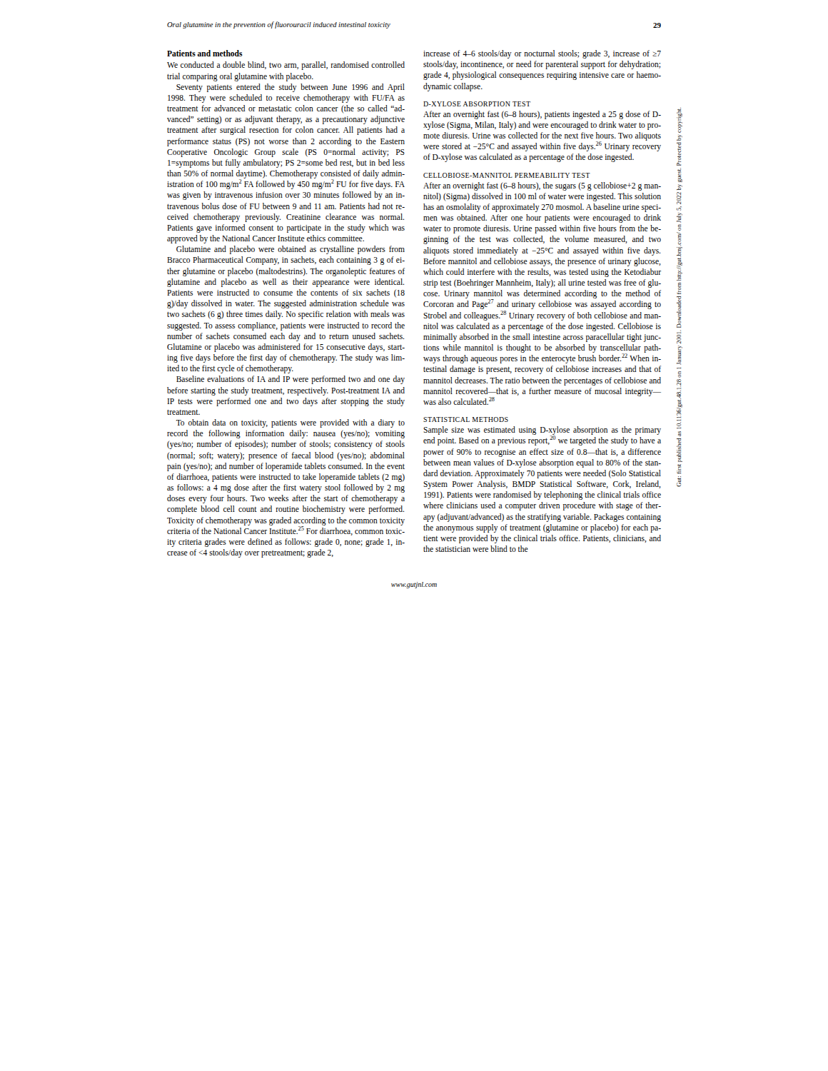Oral glutamine in the prevention of fluorouracil induced intestinal toxicity 29
Gut: first published as 10.1136/gut.48.1.28 on 1 January 2001. Downloaded from http://gut.bmj.com/ on July 5, 2022 by guest. Protected by copyright.
Patients and methods
We conducted a double blind, two arm, parallel, randomised controlled trial comparing oral glutamine with placebo.
Seventy patients entered the study between June 1996 and April 1998. They were scheduled to receive chemotherapy with FU/FA as treatment for advanced or metastatic colon cancer (the so called “advanced” setting) or as adjuvant therapy, as a precautionary adjunctive treatment after surgical resection for colon cancer. All patients had a performance status (PS) not worse than 2 according to the Eastern Cooperative Oncologic Group scale (PS 0=normal activity; PS 1=symptoms but fully ambulatory; PS 2=some bed rest, but in bed less than 50% of normal daytime). Chemotherapy consisted of daily administration of 100 mg/m2 FA followed by 450 mg/m2 FU for five days. FA was given by intravenous infusion over 30 minutes followed by an intravenous bolus dose of FU between 9 and 11 am. Patients had not received chemotherapy previously. Creatinine clearance was normal. Patients gave informed consent to participate in the study which was approved by the National Cancer Institute ethics committee.
Glutamine and placebo were obtained as crystalline powders from Bracco Pharmaceutical Company, in sachets, each containing 3 g of either glutamine or placebo (maltodestrins). The organoleptic features of glutamine and placebo as well as their appearance were identical. Patients were instructed to consume the contents of six sachets (18 g)/day dissolved in water. The suggested administration schedule was two sachets (6 g) three times daily. No specific relation with meals was suggested. To assess compliance, patients were instructed to record the number of sachets consumed each day and to return unused sachets. Glutamine or placebo was administered for 15 consecutive days, starting five days before the first day of chemotherapy. The study was limited to the first cycle of chemotherapy.
Baseline evaluations of IA and IP were performed two and one day before starting the study treatment, respectively. Post-treatment IA and IP tests were performed one and two days after stopping the study treatment.
To obtain data on toxicity, patients were provided with a diary to record the following information daily: nausea (yes/no); vomiting (yes/no; number of episodes); number of stools; consistency of stools (normal; soft; watery); presence of faecal blood (yes/no); abdominal pain (yes/no); and number of loperamide tablets consumed. In the event of diarrhoea, patients were instructed to take loperamide tablets (2 mg) as follows: a 4 mg dose after the first watery stool followed by 2 mg doses every four hours. Two weeks after the start of chemotherapy a complete blood cell count and routine biochemistry were performed. Toxicity of chemotherapy was graded according to the common toxicity criteria of the National Cancer Institute.25 For diarrhoea, common toxicity criteria grades were defined as follows: grade 0, none; grade 1, increase of <4 stools/day over pretreatment; grade 2,
increase of 4–6 stools/day or nocturnal stools; grade 3, increase of ≥7 stools/day, incontinence, or need for parenteral support for dehydration; grade 4, physiological consequences requiring intensive care or haemodynamic collapse.
D-xylose absorption test
After an overnight fast (6–8 hours), patients ingested a 25 g dose of D-xylose (Sigma, Milan, Italy) and were encouraged to drink water to promote diuresis. Urine was collected for the next five hours. Two aliquots were stored at −25°C and assayed within five days.26 Urinary recovery of D-xylose was calculated as a percentage of the dose ingested.
Cellobiose-mannitol permeability test
After an overnight fast (6–8 hours), the sugars (5 g cellobiose+2 g mannitol) (Sigma) dissolved in 100 ml of water were ingested. This solution has an osmolality of approximately 270 mosmol. A baseline urine specimen was obtained. After one hour patients were encouraged to drink water to promote diuresis. Urine passed within five hours from the beginning of the test was collected, the volume measured, and two aliquots stored immediately at −25°C and assayed within five days. Before mannitol and cellobiose assays, the presence of urinary glucose, which could interfere with the results, was tested using the Ketodiabur strip test (Boehringer Mannheim, Italy); all urine tested was free of glucose. Urinary mannitol was determined according to the method of Corcoran and Page27 and urinary cellobiose was assayed according to Strobel and colleagues.28 Urinary recovery of both cellobiose and mannitol was calculated as a percentage of the dose ingested. Cellobiose is minimally absorbed in the small intestine across paracellular tight junctions while mannitol is thought to be absorbed by transcellular pathways through aqueous pores in the enterocyte brush border.22 When intestinal damage is present, recovery of cellobiose increases and that of mannitol decreases. The ratio between the percentages of cellobiose and mannitol recovered—that is, a further measure of mucosal integrity—was also calculated.28
Statistical methods
Sample size was estimated using D-xylose absorption as the primary end point. Based on a previous report,20 we targeted the study to have a power of 90% to recognise an effect size of 0.8—that is, a difference between mean values of D-xylose absorption equal to 80% of the standard deviation. Approximately 70 patients were needed (Solo Statistical System Power Analysis, BMDP Statistical Software, Cork, Ireland, 1991). Patients were randomised by telephoning the clinical trials office where clinicians used a computer driven procedure with stage of therapy (adjuvant/advanced) as the stratifying variable. Packages containing the anonymous supply of treatment (glutamine or placebo) for each patient were provided by the clinical trials office. Patients, clinicians, and the statistician were blind to the
www.gutjnl.com